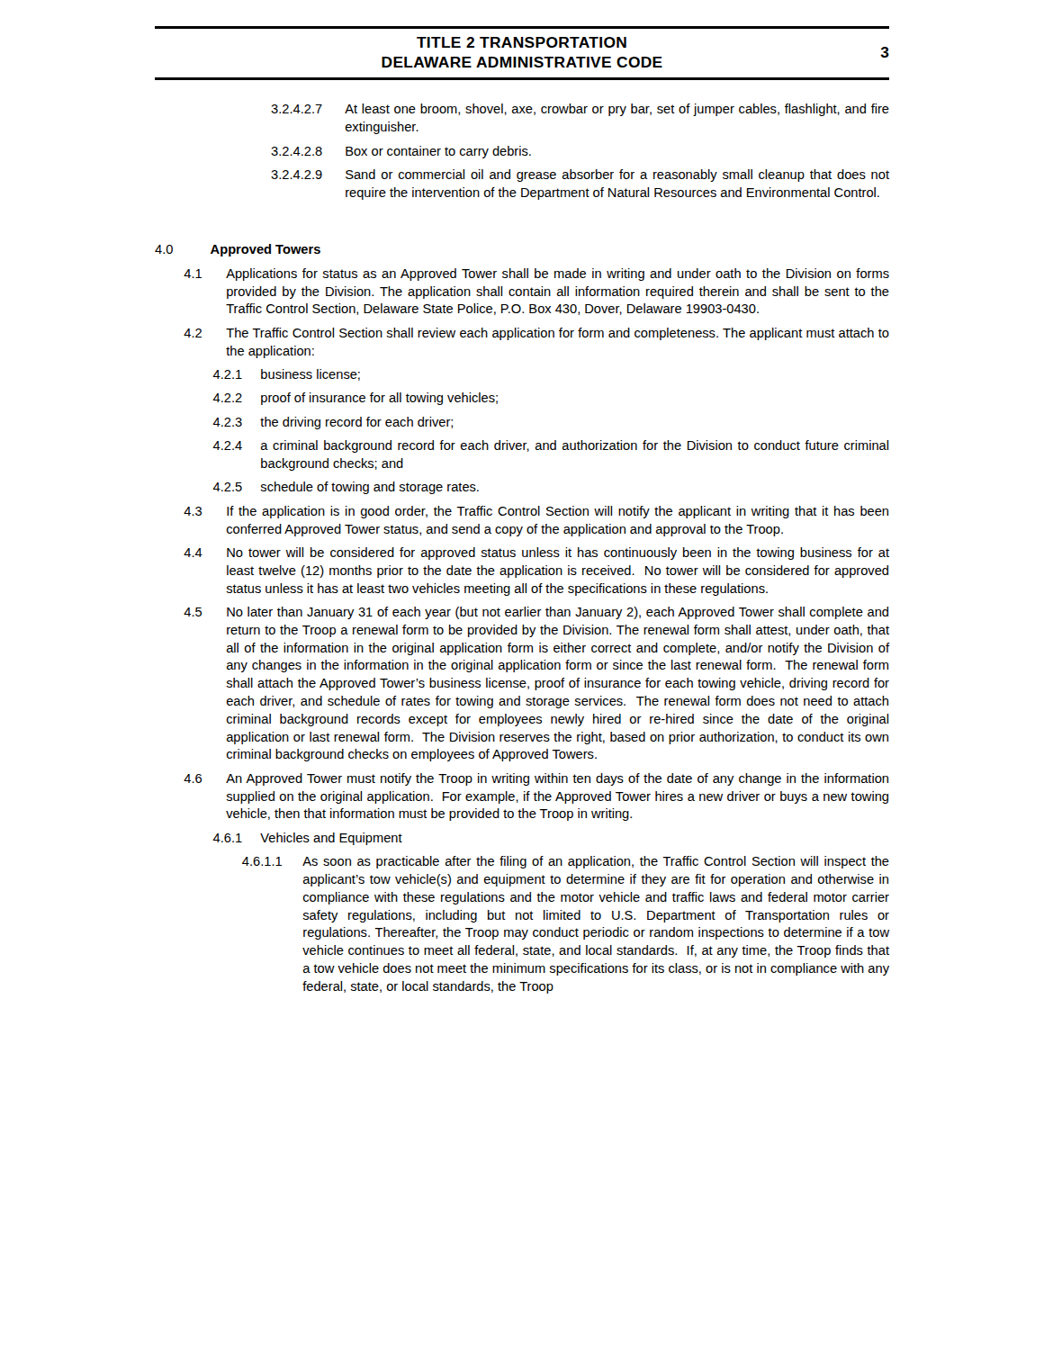TITLE 2 TRANSPORTATION
DELAWARE ADMINISTRATIVE CODE
3
3.2.4.2.7 At least one broom, shovel, axe, crowbar or pry bar, set of jumper cables, flashlight, and fire extinguisher.
3.2.4.2.8 Box or container to carry debris.
3.2.4.2.9 Sand or commercial oil and grease absorber for a reasonably small cleanup that does not require the intervention of the Department of Natural Resources and Environmental Control.
4.0 Approved Towers
4.1 Applications for status as an Approved Tower shall be made in writing and under oath to the Division on forms provided by the Division. The application shall contain all information required therein and shall be sent to the Traffic Control Section, Delaware State Police, P.O. Box 430, Dover, Delaware 19903-0430.
4.2 The Traffic Control Section shall review each application for form and completeness. The applicant must attach to the application:
4.2.1 business license;
4.2.2 proof of insurance for all towing vehicles;
4.2.3 the driving record for each driver;
4.2.4 a criminal background record for each driver, and authorization for the Division to conduct future criminal background checks; and
4.2.5 schedule of towing and storage rates.
4.3 If the application is in good order, the Traffic Control Section will notify the applicant in writing that it has been conferred Approved Tower status, and send a copy of the application and approval to the Troop.
4.4 No tower will be considered for approved status unless it has continuously been in the towing business for at least twelve (12) months prior to the date the application is received. No tower will be considered for approved status unless it has at least two vehicles meeting all of the specifications in these regulations.
4.5 No later than January 31 of each year (but not earlier than January 2), each Approved Tower shall complete and return to the Troop a renewal form to be provided by the Division. The renewal form shall attest, under oath, that all of the information in the original application form is either correct and complete, and/or notify the Division of any changes in the information in the original application form or since the last renewal form. The renewal form shall attach the Approved Tower’s business license, proof of insurance for each towing vehicle, driving record for each driver, and schedule of rates for towing and storage services. The renewal form does not need to attach criminal background records except for employees newly hired or re-hired since the date of the original application or last renewal form. The Division reserves the right, based on prior authorization, to conduct its own criminal background checks on employees of Approved Towers.
4.6 An Approved Tower must notify the Troop in writing within ten days of the date of any change in the information supplied on the original application. For example, if the Approved Tower hires a new driver or buys a new towing vehicle, then that information must be provided to the Troop in writing.
4.6.1 Vehicles and Equipment
4.6.1.1 As soon as practicable after the filing of an application, the Traffic Control Section will inspect the applicant’s tow vehicle(s) and equipment to determine if they are fit for operation and otherwise in compliance with these regulations and the motor vehicle and traffic laws and federal motor carrier safety regulations, including but not limited to U.S. Department of Transportation rules or regulations. Thereafter, the Troop may conduct periodic or random inspections to determine if a tow vehicle continues to meet all federal, state, and local standards. If, at any time, the Troop finds that a tow vehicle does not meet the minimum specifications for its class, or is not in compliance with any federal, state, or local standards, the Troop